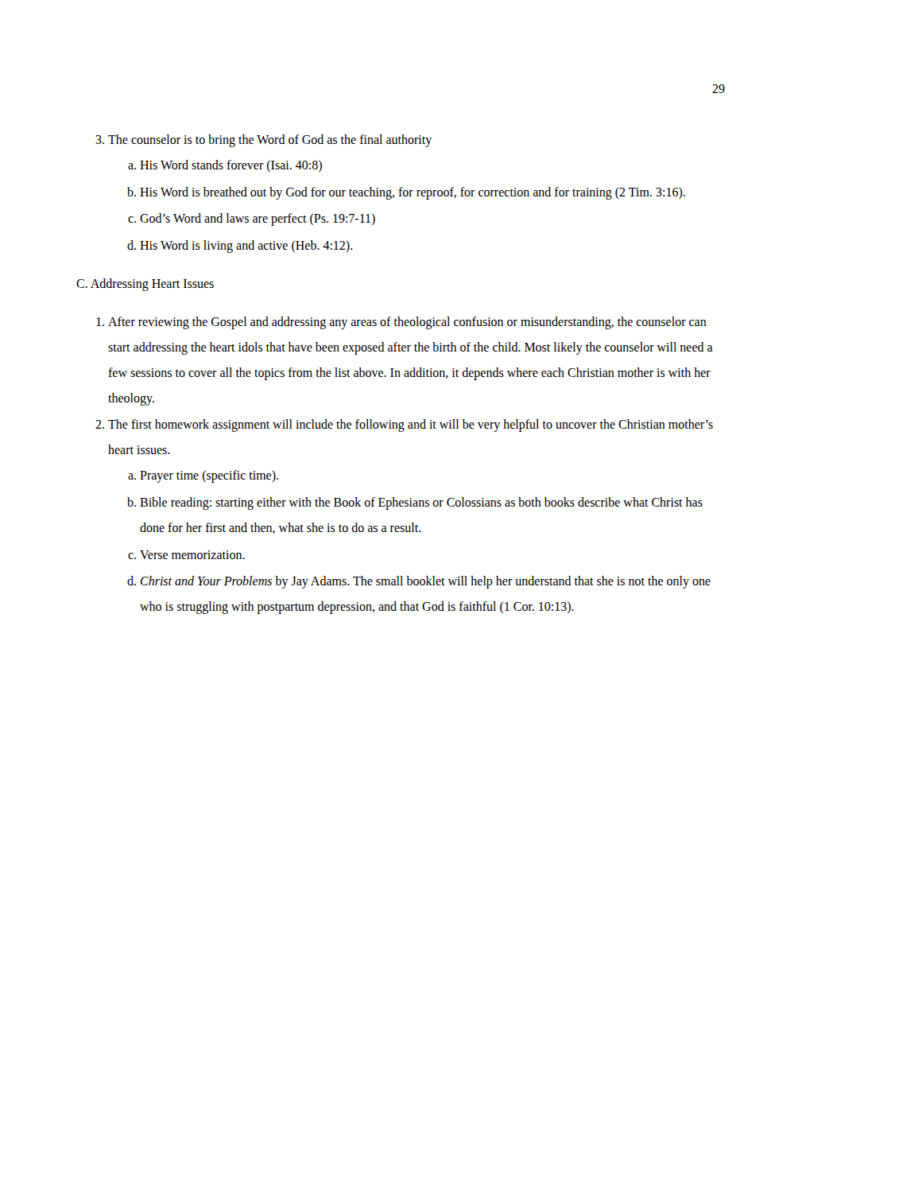29
The counselor is to bring the Word of God as the final authority
His Word stands forever (Isai. 40:8)
His Word is breathed out by God for our teaching, for reproof, for correction and for training (2 Tim. 3:16).
God’s Word and laws are perfect (Ps. 19:7-11)
His Word is living and active (Heb. 4:12).
C. Addressing Heart Issues
After reviewing the Gospel and addressing any areas of theological confusion or misunderstanding, the counselor can start addressing the heart idols that have been exposed after the birth of the child. Most likely the counselor will need a few sessions to cover all the topics from the list above. In addition, it depends where each Christian mother is with her theology.
The first homework assignment will include the following and it will be very helpful to uncover the Christian mother’s heart issues.
Prayer time (specific time).
Bible reading: starting either with the Book of Ephesians or Colossians as both books describe what Christ has done for her first and then, what she is to do as a result.
Verse memorization.
Christ and Your Problems by Jay Adams. The small booklet will help her understand that she is not the only one who is struggling with postpartum depression, and that God is faithful (1 Cor. 10:13).